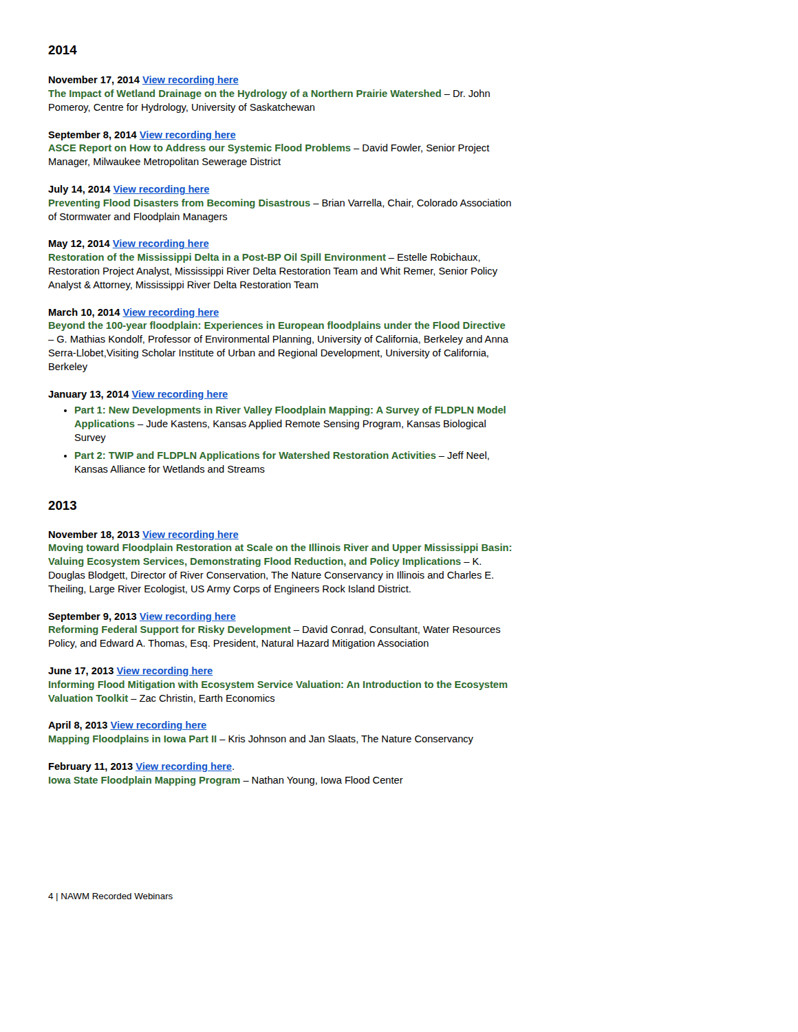2014
November 17, 2014 View recording here
The Impact of Wetland Drainage on the Hydrology of a Northern Prairie Watershed – Dr. John Pomeroy, Centre for Hydrology, University of Saskatchewan
September 8, 2014 View recording here
ASCE Report on How to Address our Systemic Flood Problems – David Fowler, Senior Project Manager, Milwaukee Metropolitan Sewerage District
July 14, 2014 View recording here
Preventing Flood Disasters from Becoming Disastrous – Brian Varrella, Chair, Colorado Association of Stormwater and Floodplain Managers
May 12, 2014 View recording here
Restoration of the Mississippi Delta in a Post-BP Oil Spill Environment – Estelle Robichaux, Restoration Project Analyst, Mississippi River Delta Restoration Team and Whit Remer, Senior Policy Analyst & Attorney, Mississippi River Delta Restoration Team
March 10, 2014 View recording here
Beyond the 100-year floodplain: Experiences in European floodplains under the Flood Directive – G. Mathias Kondolf, Professor of Environmental Planning, University of California, Berkeley and Anna Serra-Llobet, Visiting Scholar Institute of Urban and Regional Development, University of California, Berkeley
January 13, 2014 View recording here
Part 1: New Developments in River Valley Floodplain Mapping: A Survey of FLDPLN Model Applications – Jude Kastens, Kansas Applied Remote Sensing Program, Kansas Biological Survey
Part 2: TWIP and FLDPLN Applications for Watershed Restoration Activities – Jeff Neel, Kansas Alliance for Wetlands and Streams
2013
November 18, 2013 View recording here
Moving toward Floodplain Restoration at Scale on the Illinois River and Upper Mississippi Basin: Valuing Ecosystem Services, Demonstrating Flood Reduction, and Policy Implications – K. Douglas Blodgett, Director of River Conservation, The Nature Conservancy in Illinois and Charles E. Theiling, Large River Ecologist, US Army Corps of Engineers Rock Island District.
September 9, 2013 View recording here
Reforming Federal Support for Risky Development – David Conrad, Consultant, Water Resources Policy, and Edward A. Thomas, Esq. President, Natural Hazard Mitigation Association
June 17, 2013 View recording here
Informing Flood Mitigation with Ecosystem Service Valuation: An Introduction to the Ecosystem Valuation Toolkit – Zac Christin, Earth Economics
April 8, 2013 View recording here
Mapping Floodplains in Iowa Part II – Kris Johnson and Jan Slaats, The Nature Conservancy
February 11, 2013 View recording here.
Iowa State Floodplain Mapping Program – Nathan Young, Iowa Flood Center
4 | NAWM Recorded Webinars